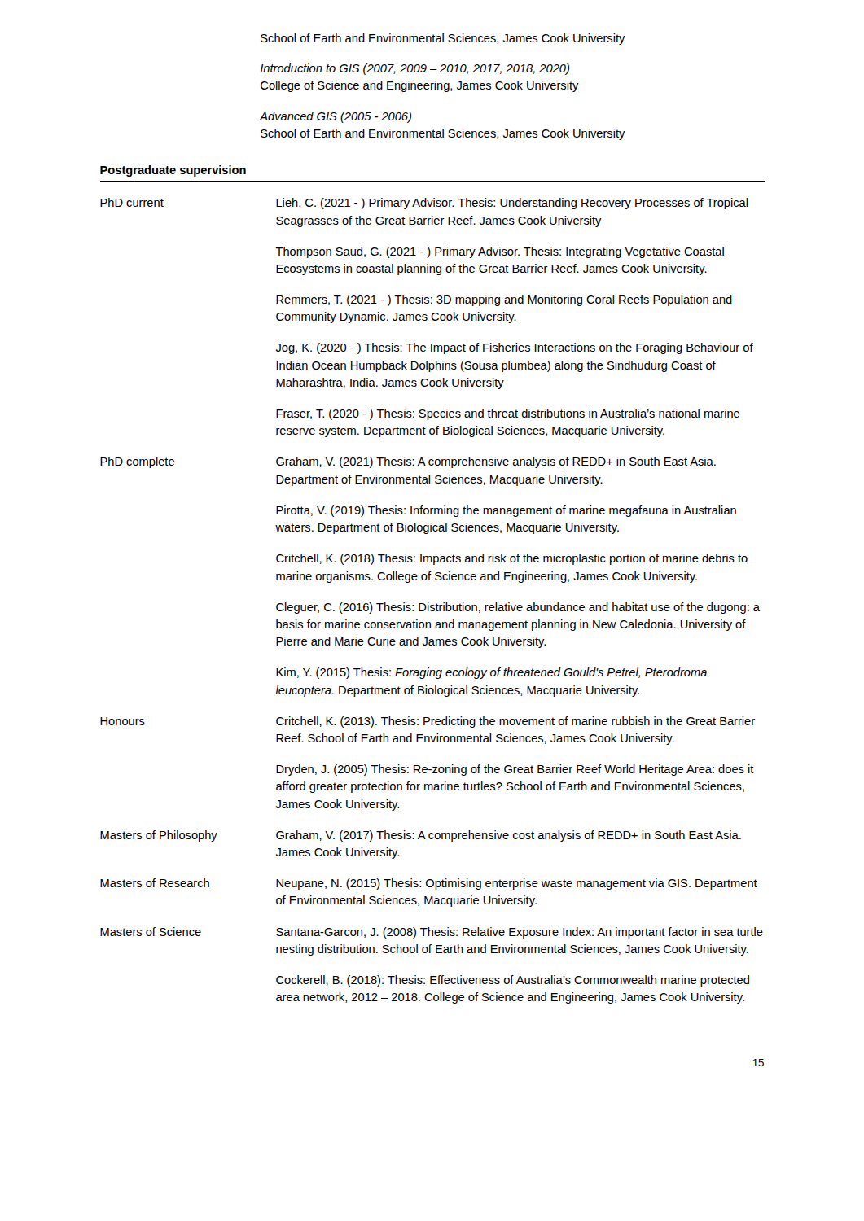School of Earth and Environmental Sciences, James Cook University
Introduction to GIS (2007, 2009 – 2010, 2017, 2018, 2020)
College of Science and Engineering, James Cook University
Advanced GIS (2005 - 2006)
School of Earth and Environmental Sciences, James Cook University
Postgraduate supervision
| PhD current | Lieh, C. (2021 - ) Primary Advisor. Thesis: Understanding Recovery Processes of Tropical Seagrasses of the Great Barrier Reef. James Cook University Thompson Saud, G. (2021 - ) Primary Advisor. Thesis: Integrating Vegetative Coastal Ecosystems in coastal planning of the Great Barrier Reef. James Cook University. Remmers, T. (2021 - ) Thesis: 3D mapping and Monitoring Coral Reefs Population and Community Dynamic. James Cook University. Jog, K. (2020 - ) Thesis: The Impact of Fisheries Interactions on the Foraging Behaviour of Indian Ocean Humpback Dolphins (Sousa plumbea) along the Sindhudurg Coast of Maharashtra, India. James Cook University Fraser, T. (2020 - ) Thesis: Species and threat distributions in Australia’s national marine reserve system. Department of Biological Sciences, Macquarie University. |
| PhD complete | Graham, V. (2021) Thesis: A comprehensive analysis of REDD+ in South East Asia. Department of Environmental Sciences, Macquarie University. Pirotta, V. (2019) Thesis: Informing the management of marine megafauna in Australian waters. Department of Biological Sciences, Macquarie University. Critchell, K. (2018) Thesis: Impacts and risk of the microplastic portion of marine debris to marine organisms. College of Science and Engineering, James Cook University. Cleguer, C. (2016) Thesis: Distribution, relative abundance and habitat use of the dugong: a basis for marine conservation and management planning in New Caledonia. University of Pierre and Marie Curie and James Cook University. Kim, Y. (2015) Thesis: Foraging ecology of threatened Gould's Petrel, Pterodroma leucoptera. Department of Biological Sciences, Macquarie University. |
| Honours | Critchell, K. (2013). Thesis: Predicting the movement of marine rubbish in the Great Barrier Reef. School of Earth and Environmental Sciences, James Cook University. Dryden, J. (2005) Thesis: Re-zoning of the Great Barrier Reef World Heritage Area: does it afford greater protection for marine turtles? School of Earth and Environmental Sciences, James Cook University. |
| Masters of Philosophy | Graham, V. (2017) Thesis: A comprehensive cost analysis of REDD+ in South East Asia. James Cook University. |
| Masters of Research | Neupane, N. (2015) Thesis: Optimising enterprise waste management via GIS. Department of Environmental Sciences, Macquarie University. |
| Masters of Science | Santana-Garcon, J. (2008) Thesis: Relative Exposure Index: An important factor in sea turtle nesting distribution. School of Earth and Environmental Sciences, James Cook University. Cockerell, B. (2018): Thesis: Effectiveness of Australia’s Commonwealth marine protected area network, 2012 – 2018. College of Science and Engineering, James Cook University. |
15